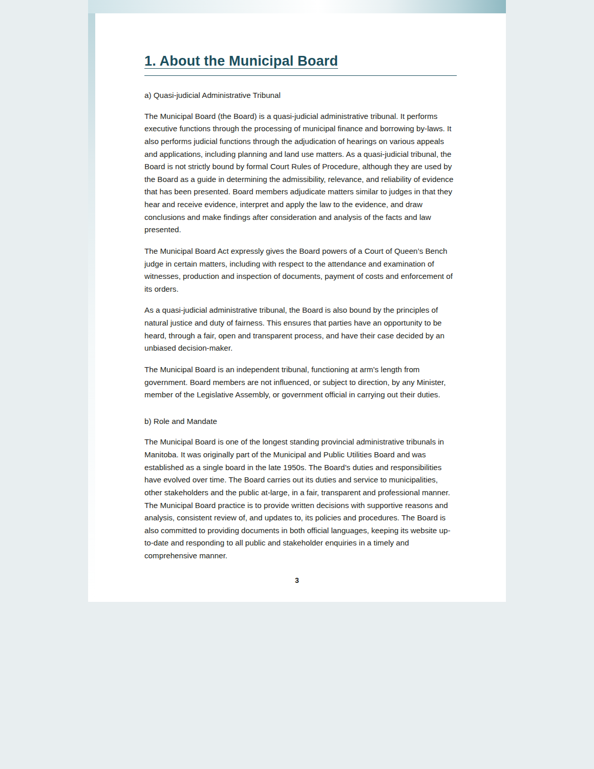1. About the Municipal Board
a) Quasi-judicial Administrative Tribunal
The Municipal Board (the Board) is a quasi-judicial administrative tribunal. It performs executive functions through the processing of municipal finance and borrowing by-laws. It also performs judicial functions through the adjudication of hearings on various appeals and applications, including planning and land use matters. As a quasi-judicial tribunal, the Board is not strictly bound by formal Court Rules of Procedure, although they are used by the Board as a guide in determining the admissibility, relevance, and reliability of evidence that has been presented. Board members adjudicate matters similar to judges in that they hear and receive evidence, interpret and apply the law to the evidence, and draw conclusions and make findings after consideration and analysis of the facts and law presented.
The Municipal Board Act expressly gives the Board powers of a Court of Queen’s Bench judge in certain matters, including with respect to the attendance and examination of witnesses, production and inspection of documents, payment of costs and enforcement of its orders.
As a quasi-judicial administrative tribunal, the Board is also bound by the principles of natural justice and duty of fairness. This ensures that parties have an opportunity to be heard, through a fair, open and transparent process, and have their case decided by an unbiased decision-maker.
The Municipal Board is an independent tribunal, functioning at arm’s length from government. Board members are not influenced, or subject to direction, by any Minister, member of the Legislative Assembly, or government official in carrying out their duties.
b) Role and Mandate
The Municipal Board is one of the longest standing provincial administrative tribunals in Manitoba. It was originally part of the Municipal and Public Utilities Board and was established as a single board in the late 1950s. The Board’s duties and responsibilities have evolved over time. The Board carries out its duties and service to municipalities, other stakeholders and the public at-large, in a fair, transparent and professional manner. The Municipal Board practice is to provide written decisions with supportive reasons and analysis, consistent review of, and updates to, its policies and procedures. The Board is also committed to providing documents in both official languages, keeping its website up-to-date and responding to all public and stakeholder enquiries in a timely and comprehensive manner.
3